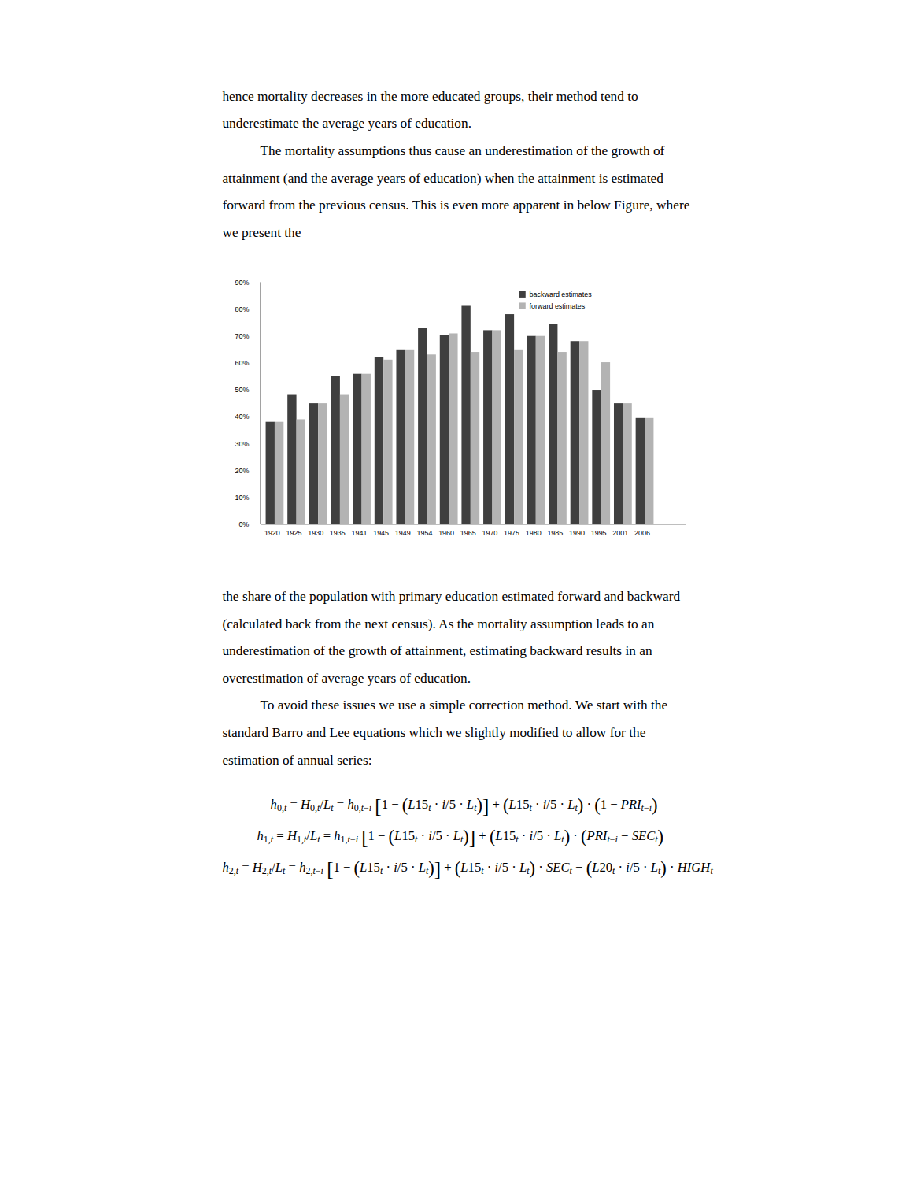hence mortality decreases in the more educated groups, their method tend to underestimate the average years of education.
The mortality assumptions thus cause an underestimation of the growth of attainment (and the average years of education) when the attainment is estimated forward from the previous census. This is even more apparent in below Figure, where we present the
90% 80% 70% 60% 50% 40% 30% 20% 10% 0% backward estimates forward estimates 1920 1925 1930 1935 1941 1945 1949 1954 1960 1965 1970 1975 1980 1985 1990 1995 2001 2006
the share of the population with primary education estimated forward and backward (calculated back from the next census). As the mortality assumption leads to an underestimation of the growth of attainment, estimating backward results in an overestimation of average years of education.
To avoid these issues we use a simple correction method. We start with the standard Barro and Lee equations which we slightly modified to allow for the estimation of annual series:
h0,t = H0,t/Lt = h0,t−i [1 − (L15t · i/5 · Lt)] + (L15t · i/5 · Lt) · (1 − PRIt−i)
h1,t = H1,t/Lt = h1,t−i [1 − (L15t · i/5 · Lt)] + (L15t · i/5 · Lt) · (PRIt−i − SECt)
h2,t = H2,t/Lt = h2,t−i [1 − (L15t · i/5 · Lt)] + (L15t · i/5 · Lt) · SECt − (L20t · i/5 · Lt) · HIGHt